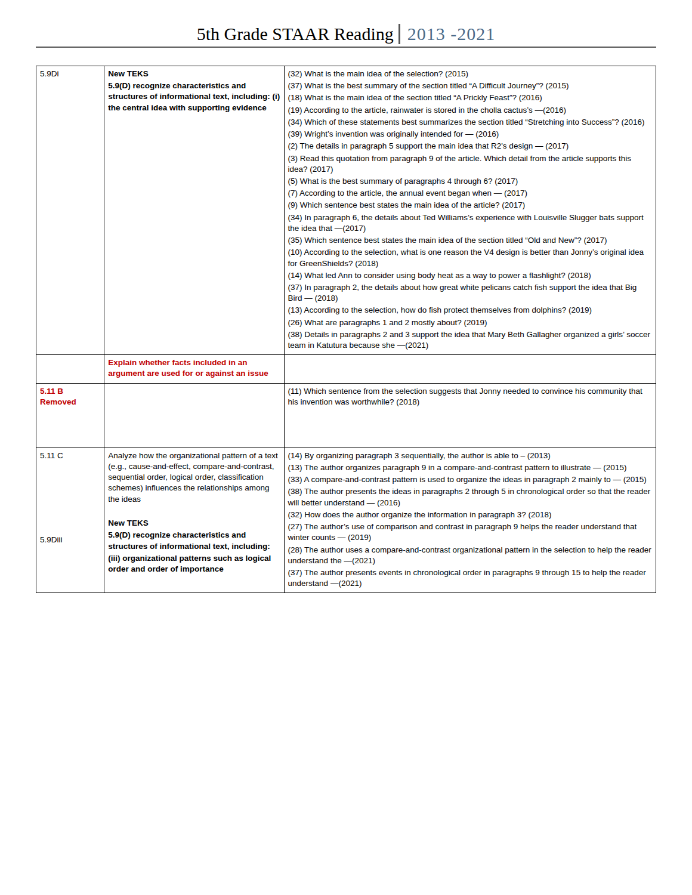5th Grade STAAR Reading 2013 -2021
| 5.9Di | New TEKS 5.9(D) recognize characteristics and structures of informational text, including: (i) the central idea with supporting evidence | (32) What is the main idea of the selection? (2015) (37) What is the best summary of the section titled “A Difficult Journey”? (2015) (18) What is the main idea of the section titled “A Prickly Feast”? (2016) (19) According to the article, rainwater is stored in the cholla cactus’s —(2016) (34) Which of these statements best summarizes the section titled “Stretching into Success”? (2016) (39) Wright’s invention was originally intended for — (2016) (2) The details in paragraph 5 support the main idea that R2's design — (2017) (3) Read this quotation from paragraph 9 of the article. Which detail from the article supports this idea? (2017) (5) What is the best summary of paragraphs 4 through 6? (2017) (7) According to the article, the annual event began when — (2017) (9) Which sentence best states the main idea of the article? (2017) (34) In paragraph 6, the details about Ted Williams’s experience with Louisville Slugger bats support the idea that —(2017) (35) Which sentence best states the main idea of the section titled “Old and New”? (2017) (10) According to the selection, what is one reason the V4 design is better than Jonny’s original idea for GreenShields? (2018) (14) What led Ann to consider using body heat as a way to power a flashlight? (2018) (37) In paragraph 2, the details about how great white pelicans catch fish support the idea that Big Bird — (2018) (13) According to the selection, how do fish protect themselves from dolphins? (2019) (26) What are paragraphs 1 and 2 mostly about? (2019) (38) Details in paragraphs 2 and 3 support the idea that Mary Beth Gallagher organized a girls’ soccer team in Katutura because she —(2021) |
| | Explain whether facts included in an argument are used for or against an issue | |
| 5.11 B Removed | | (11) Which sentence from the selection suggests that Jonny needed to convince his community that his invention was worthwhile? (2018) |
| 5.11 C 5.9Diii | Analyze how the organizational pattern of a text (e.g., cause-and-effect, compare-and-contrast, sequential order, logical order, classification schemes) influences the relationships among the ideas New TEKS 5.9(D) recognize characteristics and structures of informational text, including: (iii) organizational patterns such as logical order and order of importance | (14) By organizing paragraph 3 sequentially, the author is able to – (2013) (13) The author organizes paragraph 9 in a compare-and-contrast pattern to illustrate — (2015) (33) A compare-and-contrast pattern is used to organize the ideas in paragraph 2 mainly to — (2015) (38) The author presents the ideas in paragraphs 2 through 5 in chronological order so that the reader will better understand — (2016) (32) How does the author organize the information in paragraph 3? (2018) (27) The author’s use of comparison and contrast in paragraph 9 helps the reader understand that winter counts — (2019) (28) The author uses a compare-and-contrast organizational pattern in the selection to help the reader understand the —(2021) (37) The author presents events in chronological order in paragraphs 9 through 15 to help the reader understand —(2021) |